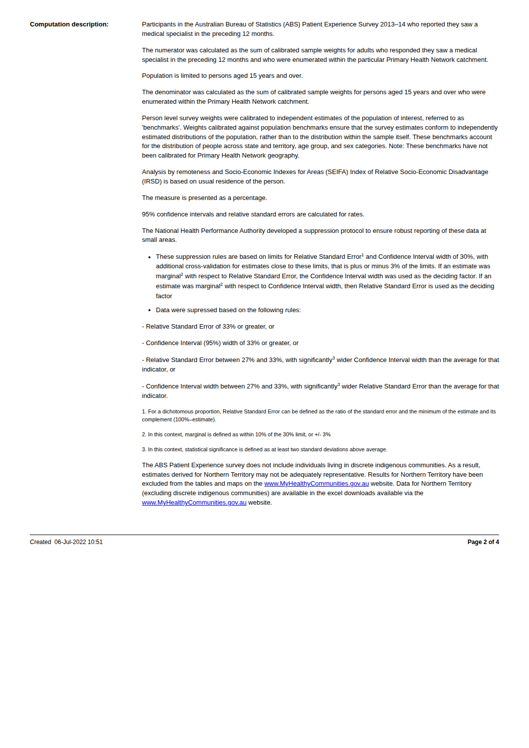Computation description:
Participants in the Australian Bureau of Statistics (ABS) Patient Experience Survey 2013–14 who reported they saw a medical specialist in the preceding 12 months.
The numerator was calculated as the sum of calibrated sample weights for adults who responded they saw a medical specialist in the preceding 12 months and who were enumerated within the particular Primary Health Network catchment.
Population is limited to persons aged 15 years and over.
The denominator was calculated as the sum of calibrated sample weights for persons aged 15 years and over who were enumerated within the Primary Health Network catchment.
Person level survey weights were calibrated to independent estimates of the population of interest, referred to as 'benchmarks'. Weights calibrated against population benchmarks ensure that the survey estimates conform to independently estimated distributions of the population, rather than to the distribution within the sample itself. These benchmarks account for the distribution of people across state and territory, age group, and sex categories. Note: These benchmarks have not been calibrated for Primary Health Network geography.
Analysis by remoteness and Socio-Economic Indexes for Areas (SEIFA) Index of Relative Socio-Economic Disadvantage (IRSD) is based on usual residence of the person.
The measure is presented as a percentage.
95% confidence intervals and relative standard errors are calculated for rates.
The National Health Performance Authority developed a suppression protocol to ensure robust reporting of these data at small areas.
These suppression rules are based on limits for Relative Standard Error1 and Confidence Interval width of 30%, with additional cross-validation for estimates close to these limits, that is plus or minus 3% of the limits. If an estimate was marginal2 with respect to Relative Standard Error, the Confidence Interval width was used as the deciding factor. If an estimate was marginal2 with respect to Confidence Interval width, then Relative Standard Error is used as the deciding factor
Data were supressed based on the following rules:
- Relative Standard Error of 33% or greater, or
- Confidence Interval (95%) width of 33% or greater, or
- Relative Standard Error between 27% and 33%, with significantly3 wider Confidence Interval width than the average for that indicator, or
- Confidence Interval width between 27% and 33%, with significantly3 wider Relative Standard Error than the average for that indicator.
1. For a dichotomous proportion, Relative Standard Error can be defined as the ratio of the standard error and the minimum of the estimate and its complement (100%–estimate).
2. In this context, marginal is defined as within 10% of the 30% limit, or +/- 3%
3. In this context, statistical significance is defined as at least two standard deviations above average.
The ABS Patient Experience survey does not include individuals living in discrete indigenous communities. As a result, estimates derived for Northern Territory may not be adequately representative. Results for Northern Territory have been excluded from the tables and maps on the www.MyHealthyCommunities.gov.au website. Data for Northern Territory (excluding discrete indigenous communities) are available in the excel downloads available via the www.MyHealthyCommunities.gov.au website.
Created 06-Jul-2022 10:51
Page 2 of 4